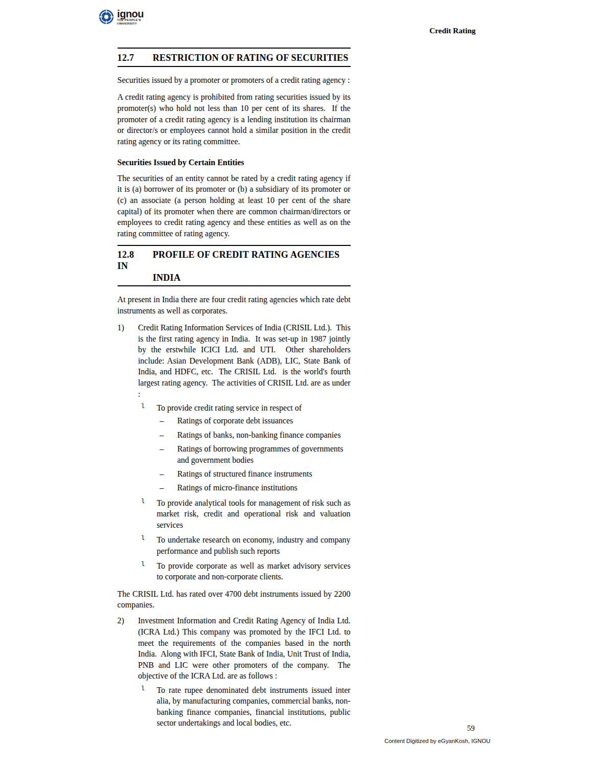ignou THE PEOPLE'S
UNIVERSITY
Credit Rating
12.7 RESTRICTION OF RATING OF SECURITIES
Securities issued by a promoter or promoters of a credit rating agency :
A credit rating agency is prohibited from rating securities issued by its promoter(s) who hold not less than 10 per cent of its shares. If the promoter of a credit rating agency is a lending institution its chairman or director/s or employees cannot hold a similar position in the credit rating agency or its rating committee.
Securities Issued by Certain Entities
The securities of an entity cannot be rated by a credit rating agency if it is (a) borrower of its promoter or (b) a subsidiary of its promoter or (c) an associate (a person holding at least 10 per cent of the share capital) of its promoter when there are common chairman/directors or employees to credit rating agency and these entities as well as on the rating committee of rating agency.
12.8 PROFILE OF CREDIT RATING AGENCIES IN
INDIA
At present in India there are four credit rating agencies which rate debt instruments as well as corporates.
1) Credit Rating Information Services of India (CRISIL Ltd.). This is the first rating agency in India. It was set-up in 1987 jointly by the erstwhile ICICI Ltd. and UTI. Other shareholders include: Asian Development Bank (ADB), LIC, State Bank of India, and HDFC, etc. The CRISIL Ltd. is the world's fourth largest rating agency. The activities of CRISIL Ltd. are as under :
l To provide credit rating service in respect of
–Ratings of corporate debt issuances
–Ratings of banks, non-banking finance companies
–Ratings of borrowing programmes of governments and government bodies
–Ratings of structured finance instruments
–Ratings of micro-finance institutions
l To provide analytical tools for management of risk such as market risk, credit and operational risk and valuation services
l To undertake research on economy, industry and company performance and publish such reports
l To provide corporate as well as market advisory services to corporate and non-corporate clients.
The CRISIL Ltd. has rated over 4700 debt instruments issued by 2200 companies.
2) Investment Information and Credit Rating Agency of India Ltd. (ICRA Ltd.) This company was promoted by the IFCI Ltd. to meet the requirements of the companies based in the north India. Along with IFCI, State Bank of India, Unit Trust of India, PNB and LIC were other promoters of the company. The objective of the ICRA Ltd. are as follows :
l To rate rupee denominated debt instruments issued inter alia, by manufacturing companies, commercial banks, non-banking finance companies, financial institutions, public sector undertakings and local bodies, etc.
59
Content Digitized by eGyanKosh, IGNOU